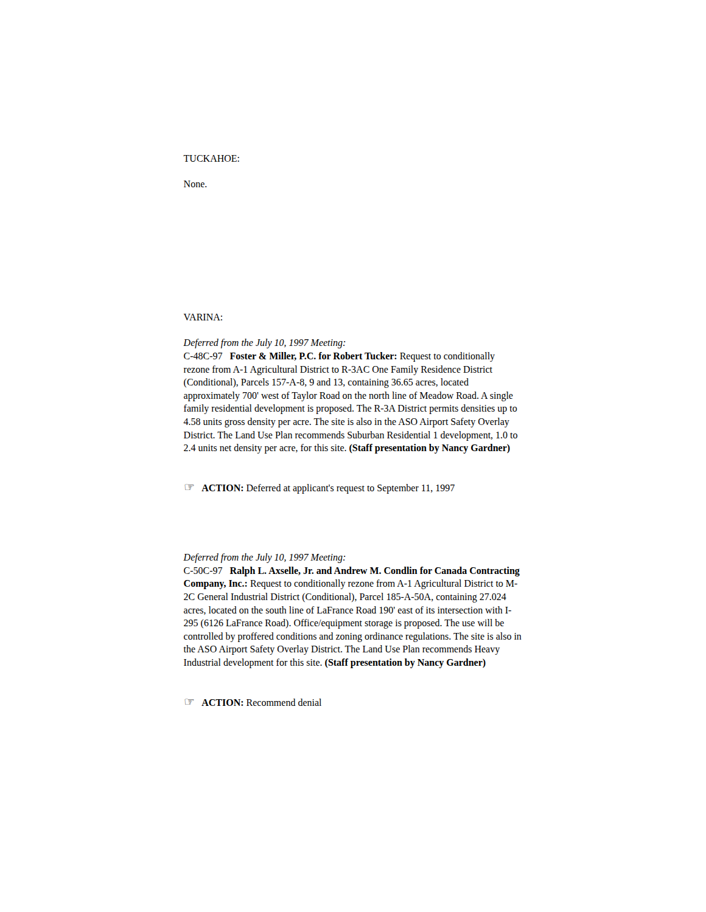TUCKAHOE:
None.
VARINA:
Deferred from the July 10, 1997 Meeting:
C-48C-97 Foster & Miller, P.C. for Robert Tucker: Request to conditionally rezone from A-1 Agricultural District to R-3AC One Family Residence District (Conditional), Parcels 157-A-8, 9 and 13, containing 36.65 acres, located approximately 700' west of Taylor Road on the north line of Meadow Road. A single family residential development is proposed. The R-3A District permits densities up to 4.58 units gross density per acre. The site is also in the ASO Airport Safety Overlay District. The Land Use Plan recommends Suburban Residential 1 development, 1.0 to 2.4 units net density per acre, for this site. (Staff presentation by Nancy Gardner)
☞ ACTION: Deferred at applicant's request to September 11, 1997
Deferred from the July 10, 1997 Meeting:
C-50C-97 Ralph L. Axselle, Jr. and Andrew M. Condlin for Canada Contracting Company, Inc.: Request to conditionally rezone from A-1 Agricultural District to M-2C General Industrial District (Conditional), Parcel 185-A-50A, containing 27.024 acres, located on the south line of LaFrance Road 190' east of its intersection with I-295 (6126 LaFrance Road). Office/equipment storage is proposed. The use will be controlled by proffered conditions and zoning ordinance regulations. The site is also in the ASO Airport Safety Overlay District. The Land Use Plan recommends Heavy Industrial development for this site. (Staff presentation by Nancy Gardner)
☞ ACTION: Recommend denial